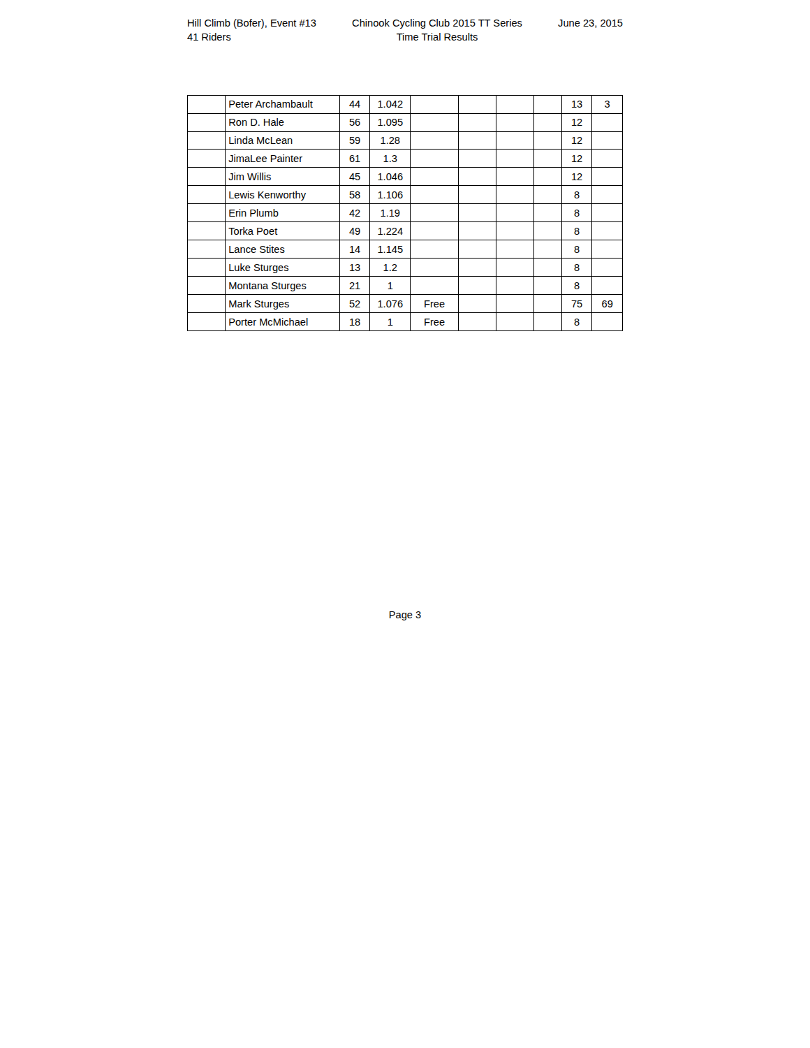Hill Climb (Bofer), Event #13
41 Riders
Chinook Cycling Club 2015 TT Series
Time Trial Results
June 23, 2015
| | Peter Archambault | 44 | 1.042 | | | | | 13 | 3 |
| | Ron D. Hale | 56 | 1.095 | | | | | 12 | |
| | Linda McLean | 59 | 1.28 | | | | | 12 | |
| | JimaLee Painter | 61 | 1.3 | | | | | 12 | |
| | Jim Willis | 45 | 1.046 | | | | | 12 | |
| | Lewis Kenworthy | 58 | 1.106 | | | | | 8 | |
| | Erin Plumb | 42 | 1.19 | | | | | 8 | |
| | Torka Poet | 49 | 1.224 | | | | | 8 | |
| | Lance Stites | 14 | 1.145 | | | | | 8 | |
| | Luke Sturges | 13 | 1.2 | | | | | 8 | |
| | Montana Sturges | 21 | 1 | | | | | 8 | |
| | Mark Sturges | 52 | 1.076 | Free | | | | 75 | 69 |
| | Porter McMichael | 18 | 1 | Free | | | | 8 | |
Page 3